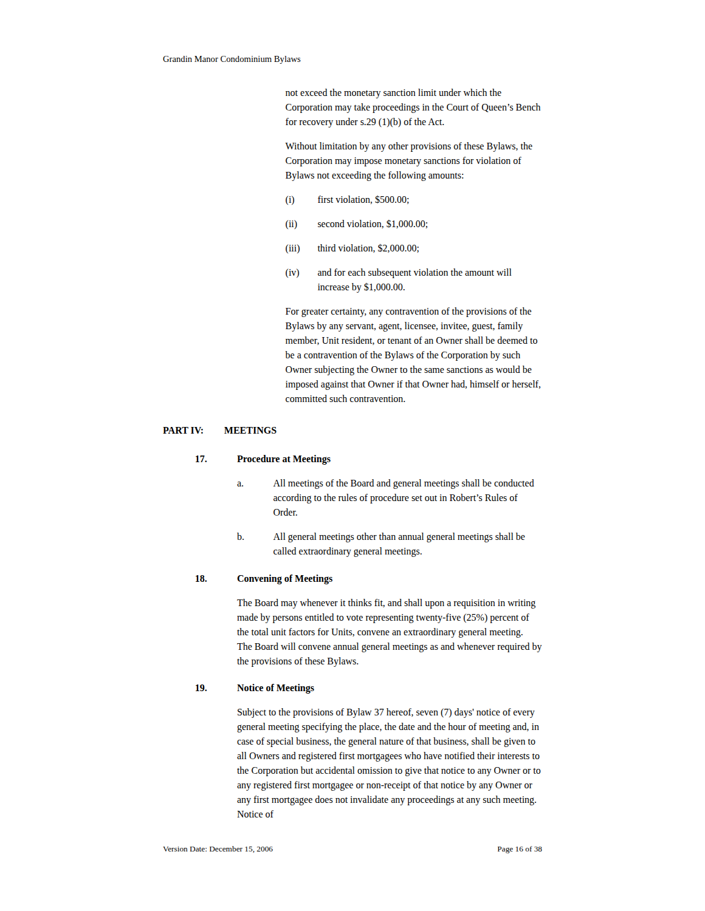Grandin Manor Condominium Bylaws
not exceed the monetary sanction limit under which the Corporation may take proceedings in the Court of Queen’s Bench for recovery under s.29 (1)(b) of the Act.
Without limitation by any other provisions of these Bylaws, the Corporation may impose monetary sanctions for violation of Bylaws not exceeding the following amounts:
(i)
first violation, $500.00;
(ii)
second violation, $1,000.00;
(iii)
third violation, $2,000.00;
(iv)
and for each subsequent violation the amount will increase by $1,000.00.
For greater certainty, any contravention of the provisions of the Bylaws by any servant, agent, licensee, invitee, guest, family member, Unit resident, or tenant of an Owner shall be deemed to be a contravention of the Bylaws of the Corporation by such Owner subjecting the Owner to the same sanctions as would be imposed against that Owner if that Owner had, himself or herself, committed such contravention.
PART IV:
MEETINGS
17.
Procedure at Meetings
a.
All meetings of the Board and general meetings shall be conducted according to the rules of procedure set out in Robert’s Rules of Order.
b.
All general meetings other than annual general meetings shall be called extraordinary general meetings.
18.
Convening of Meetings
The Board may whenever it thinks fit, and shall upon a requisition in writing made by persons entitled to vote representing twenty-five (25%) percent of the total unit factors for Units, convene an extraordinary general meeting. The Board will convene annual general meetings as and whenever required by the provisions of these Bylaws.
19.
Notice of Meetings
Subject to the provisions of Bylaw 37 hereof, seven (7) days' notice of every general meeting specifying the place, the date and the hour of meeting and, in case of special business, the general nature of that business, shall be given to all Owners and registered first mortgagees who have notified their interests to the Corporation but accidental omission to give that notice to any Owner or to any registered first mortgagee or non-receipt of that notice by any Owner or any first mortgagee does not invalidate any proceedings at any such meeting. Notice of
Version Date: December 15, 2006
Page 16 of 38